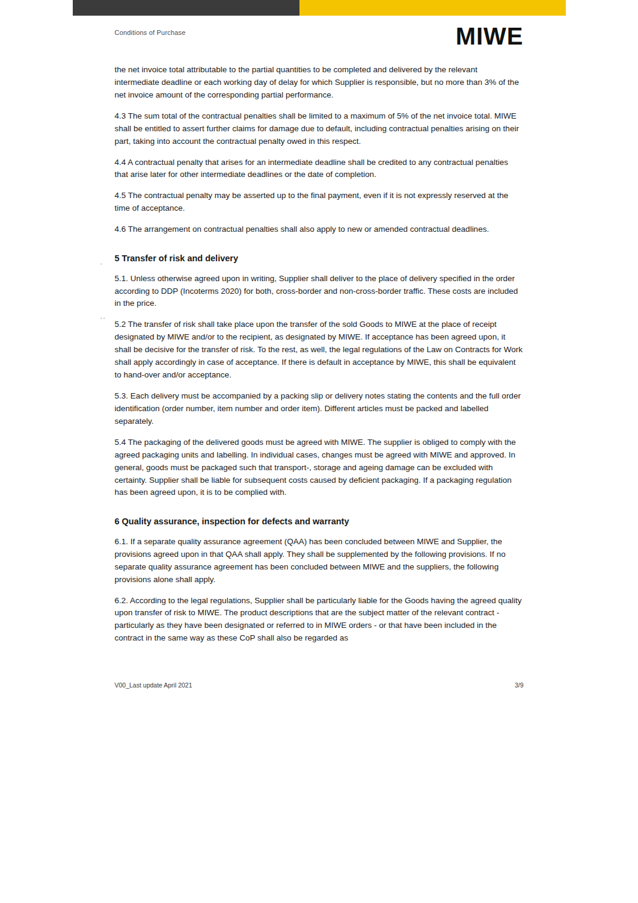Conditions of Purchase
MIWE
· ··
the net invoice total attributable to the partial quantities to be completed and delivered by the relevant intermediate deadline or each working day of delay for which Supplier is responsible, but no more than 3% of the net invoice amount of the corresponding partial performance.
4.3 The sum total of the contractual penalties shall be limited to a maximum of 5% of the net invoice total. MIWE shall be entitled to assert further claims for damage due to default, including contractual penalties arising on their part, taking into account the contractual penalty owed in this respect.
4.4 A contractual penalty that arises for an intermediate deadline shall be credited to any contractual penalties that arise later for other intermediate deadlines or the date of completion.
4.5 The contractual penalty may be asserted up to the final payment, even if it is not expressly reserved at the time of acceptance.
4.6 The arrangement on contractual penalties shall also apply to new or amended contractual deadlines.
5 Transfer of risk and delivery
5.1. Unless otherwise agreed upon in writing, Supplier shall deliver to the place of delivery specified in the order according to DDP (Incoterms 2020) for both, cross-border and non-cross-border traffic. These costs are included in the price.
5.2 The transfer of risk shall take place upon the transfer of the sold Goods to MIWE at the place of receipt designated by MIWE and/or to the recipient, as designated by MIWE. If acceptance has been agreed upon, it shall be decisive for the transfer of risk. To the rest, as well, the legal regulations of the Law on Contracts for Work shall apply accordingly in case of acceptance. If there is default in acceptance by MIWE, this shall be equivalent to hand-over and/or acceptance.
5.3. Each delivery must be accompanied by a packing slip or delivery notes stating the contents and the full order identification (order number, item number and order item). Different articles must be packed and labelled separately.
5.4 The packaging of the delivered goods must be agreed with MIWE. The supplier is obliged to comply with the agreed packaging units and labelling. In individual cases, changes must be agreed with MIWE and approved. In general, goods must be packaged such that transport-, storage and ageing damage can be excluded with certainty. Supplier shall be liable for subsequent costs caused by deficient packaging. If a packaging regulation has been agreed upon, it is to be complied with.
6 Quality assurance, inspection for defects and warranty
6.1. If a separate quality assurance agreement (QAA) has been concluded between MIWE and Supplier, the provisions agreed upon in that QAA shall apply. They shall be supplemented by the following provisions. If no separate quality assurance agreement has been concluded between MIWE and the suppliers, the following provisions alone shall apply.
6.2. According to the legal regulations, Supplier shall be particularly liable for the Goods having the agreed quality upon transfer of risk to MIWE. The product descriptions that are the subject matter of the relevant contract - particularly as they have been designated or referred to in MIWE orders - or that have been included in the contract in the same way as these CoP shall also be regarded as
V00_Last update April 2021
3/9